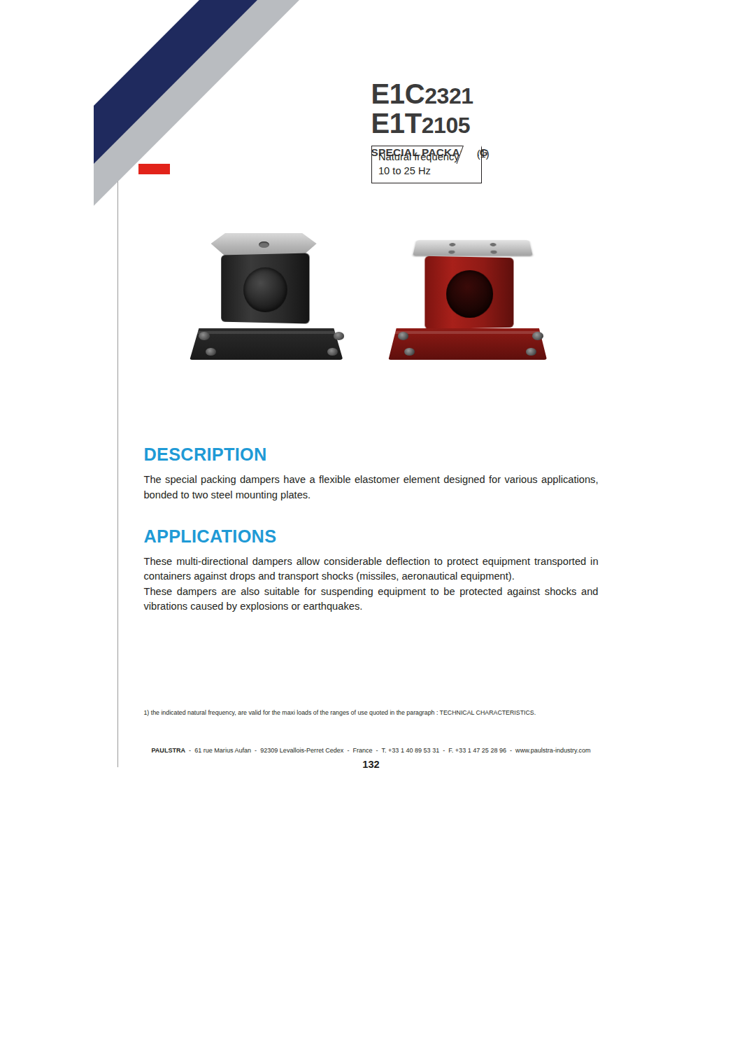E1C2321
E1T2105
SPECIAL PACKAGING
Natural frequency :
10 to 25 Hz
(1)
DESCRIPTION
The special packing dampers have a flexible elastomer element designed for various applications, bonded to two steel mounting plates.
APPLICATIONS
These multi-directional dampers allow considerable deflection to protect equipment transported in containers against drops and transport shocks (missiles, aeronautical equipment).
These dampers are also suitable for suspending equipment to be protected against shocks and vibrations caused by explosions or earthquakes.
1) the indicated natural frequency, are valid for the maxi loads of the ranges of use quoted in the paragraph : TECHNICAL CHARACTERISTICS.
PAULSTRA - 61 rue Marius Aufan - 92309 Levallois-Perret Cedex - France - T. +33 1 40 89 53 31 - F. +33 1 47 25 28 96 - www.paulstra-industry.com
132